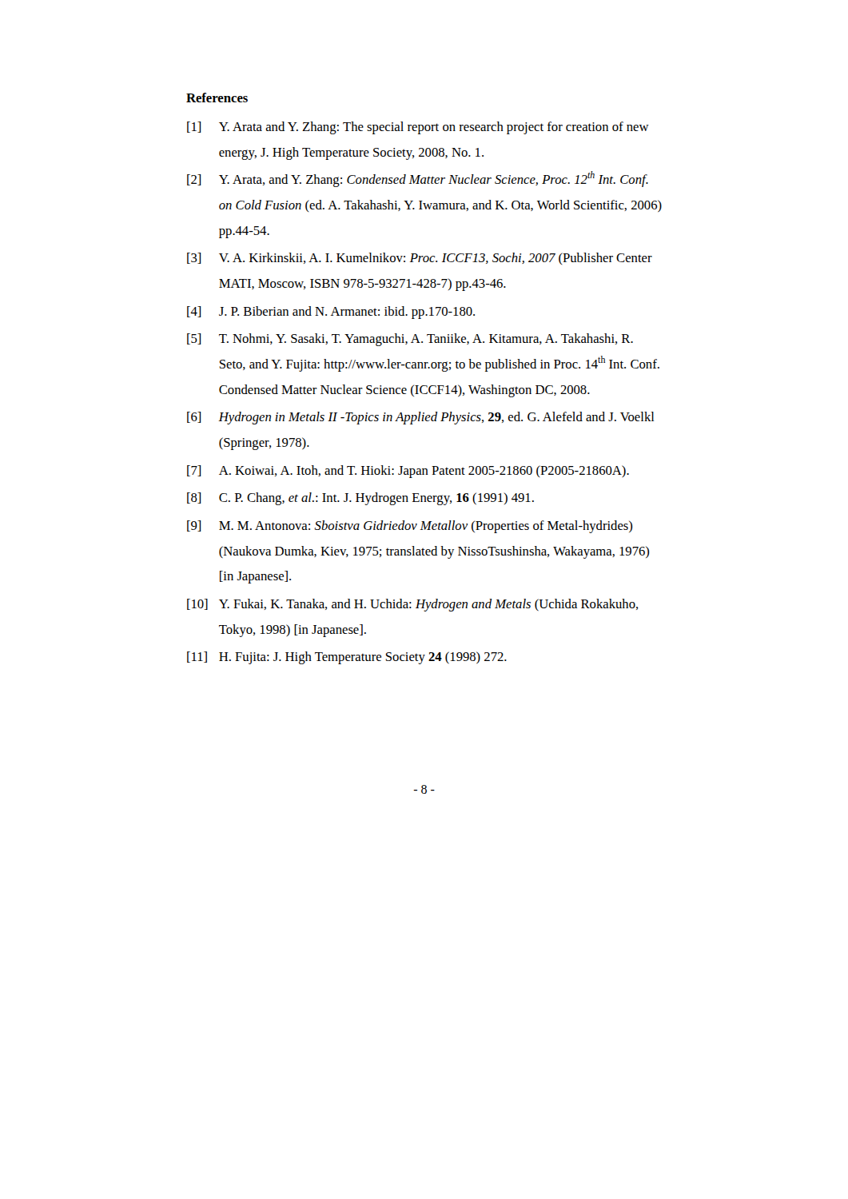References
[1] Y. Arata and Y. Zhang: The special report on research project for creation of new energy, J. High Temperature Society, 2008, No. 1.
[2] Y. Arata, and Y. Zhang: Condensed Matter Nuclear Science, Proc. 12th Int. Conf. on Cold Fusion (ed. A. Takahashi, Y. Iwamura, and K. Ota, World Scientific, 2006) pp.44-54.
[3] V. A. Kirkinskii, A. I. Kumelnikov: Proc. ICCF13, Sochi, 2007 (Publisher Center MATI, Moscow, ISBN 978-5-93271-428-7) pp.43-46.
[4] J. P. Biberian and N. Armanet: ibid. pp.170-180.
[5] T. Nohmi, Y. Sasaki, T. Yamaguchi, A. Taniike, A. Kitamura, A. Takahashi, R. Seto, and Y. Fujita: http://www.ler-canr.org; to be published in Proc. 14th Int. Conf. Condensed Matter Nuclear Science (ICCF14), Washington DC, 2008.
[6] Hydrogen in Metals II -Topics in Applied Physics, 29, ed. G. Alefeld and J. Voelkl (Springer, 1978).
[7] A. Koiwai, A. Itoh, and T. Hioki: Japan Patent 2005-21860 (P2005-21860A).
[8] C. P. Chang, et al.: Int. J. Hydrogen Energy, 16 (1991) 491.
[9] M. M. Antonova: Sboistva Gidriedov Metallov (Properties of Metal-hydrides) (Naukova Dumka, Kiev, 1975; translated by NissoTsushinsha, Wakayama, 1976) [in Japanese].
[10] Y. Fukai, K. Tanaka, and H. Uchida: Hydrogen and Metals (Uchida Rokakuho, Tokyo, 1998) [in Japanese].
[11] H. Fujita: J. High Temperature Society 24 (1998) 272.
- 8 -